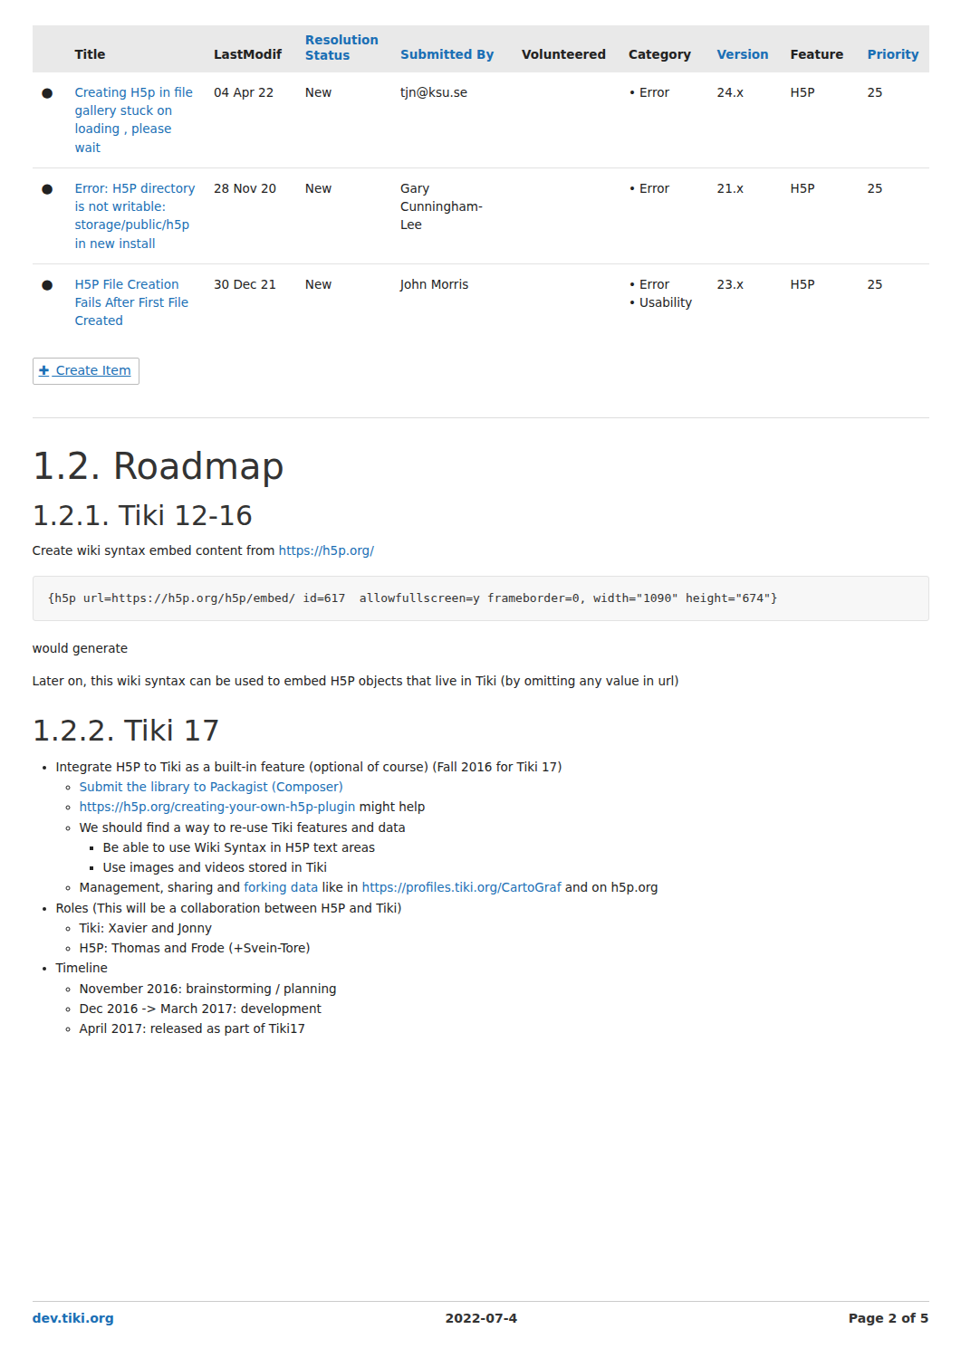| | Title | LastModif | Resolution Status | Submitted By | Volunteered | Category | Version | Feature | Priority |
| --- | --- | --- | --- | --- | --- | --- | --- | --- | --- |
| ● | Creating H5p in file gallery stuck on loading , please wait | 04 Apr 22 | New | tjn@ksu.se | | Error | 24.x | H5P | 25 |
| ● | Error: H5P directory is not writable: storage/public/h5p in new install | 28 Nov 20 | New | Gary Cunningham-Lee | | Error | 21.x | H5P | 25 |
| ● | H5P File Creation Fails After First File Created | 30 Dec 21 | New | John Morris | | Error Usability | 23.x | H5P | 25 |
✚ Create Item
1.2. Roadmap
1.2.1. Tiki 12-16
Create wiki syntax embed content from https://h5p.org/
{h5p url=https://h5p.org/h5p/embed/ id=617  allowfullscreen=y frameborder=0, width="1090" height="674"}
would generate
Later on, this wiki syntax can be used to embed H5P objects that live in Tiki (by omitting any value in url)
1.2.2. Tiki 17
Integrate H5P to Tiki as a built-in feature (optional of course) (Fall 2016 for Tiki 17)
Submit the library to Packagist (Composer)
https://h5p.org/creating-your-own-h5p-plugin might help
We should find a way to re-use Tiki features and data
Be able to use Wiki Syntax in H5P text areas
Use images and videos stored in Tiki
Management, sharing and forking data like in https://profiles.tiki.org/CartoGraf and on h5p.org
Roles (This will be a collaboration between H5P and Tiki)
Tiki: Xavier and Jonny
H5P: Thomas and Frode (+Svein-Tore)
Timeline
November 2016: brainstorming / planning
Dec 2016 -> March 2017: development
April 2017: released as part of Tiki17
dev.tiki.org
2022-07-4
Page 2 of 5